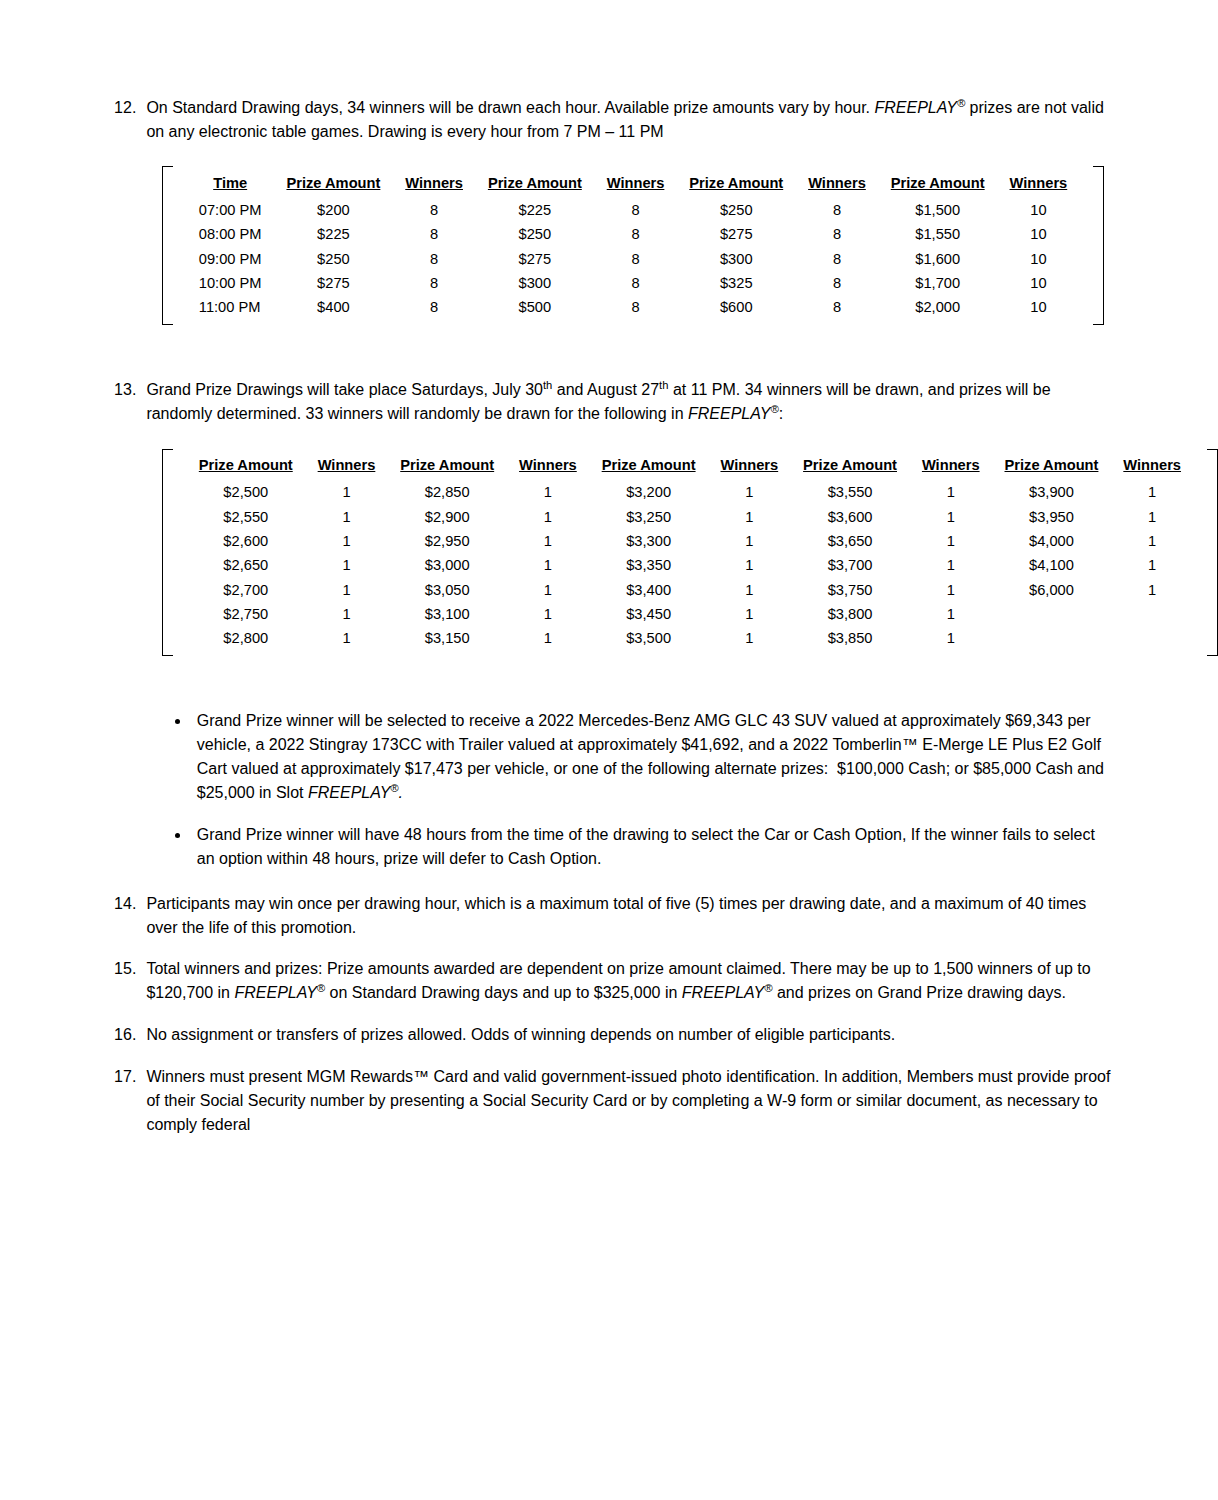On Standard Drawing days, 34 winners will be drawn each hour. Available prize amounts vary by hour. FREEPLAY® prizes are not valid on any electronic table games. Drawing is every hour from 7 PM – 11 PM
| Time | Prize Amount | Winners | Prize Amount | Winners | Prize Amount | Winners | Prize Amount | Winners |
| --- | --- | --- | --- | --- | --- | --- | --- | --- |
| 07:00 PM | $200 | 8 | $225 | 8 | $250 | 8 | $1,500 | 10 |
| 08:00 PM | $225 | 8 | $250 | 8 | $275 | 8 | $1,550 | 10 |
| 09:00 PM | $250 | 8 | $275 | 8 | $300 | 8 | $1,600 | 10 |
| 10:00 PM | $275 | 8 | $300 | 8 | $325 | 8 | $1,700 | 10 |
| 11:00 PM | $400 | 8 | $500 | 8 | $600 | 8 | $2,000 | 10 |
Grand Prize Drawings will take place Saturdays, July 30th and August 27th at 11 PM. 34 winners will be drawn, and prizes will be randomly determined. 33 winners will randomly be drawn for the following in FREEPLAY®:
| Prize Amount | Winners | Prize Amount | Winners | Prize Amount | Winners | Prize Amount | Winners | Prize Amount | Winners |
| --- | --- | --- | --- | --- | --- | --- | --- | --- | --- |
| $2,500 | 1 | $2,850 | 1 | $3,200 | 1 | $3,550 | 1 | $3,900 | 1 |
| $2,550 | 1 | $2,900 | 1 | $3,250 | 1 | $3,600 | 1 | $3,950 | 1 |
| $2,600 | 1 | $2,950 | 1 | $3,300 | 1 | $3,650 | 1 | $4,000 | 1 |
| $2,650 | 1 | $3,000 | 1 | $3,350 | 1 | $3,700 | 1 | $4,100 | 1 |
| $2,700 | 1 | $3,050 | 1 | $3,400 | 1 | $3,750 | 1 | $6,000 | 1 |
| $2,750 | 1 | $3,100 | 1 | $3,450 | 1 | $3,800 | 1 | | |
| $2,800 | 1 | $3,150 | 1 | $3,500 | 1 | $3,850 | 1 | | |
Grand Prize winner will be selected to receive a 2022 Mercedes-Benz AMG GLC 43 SUV valued at approximately $69,343 per vehicle, a 2022 Stingray 173CC with Trailer valued at approximately $41,692, and a 2022 Tomberlin™ E-Merge LE Plus E2 Golf Cart valued at approximately $17,473 per vehicle, or one of the following alternate prizes: $100,000 Cash; or $85,000 Cash and $25,000 in Slot FREEPLAY®.
Grand Prize winner will have 48 hours from the time of the drawing to select the Car or Cash Option, If the winner fails to select an option within 48 hours, prize will defer to Cash Option.
Participants may win once per drawing hour, which is a maximum total of five (5) times per drawing date, and a maximum of 40 times over the life of this promotion.
Total winners and prizes: Prize amounts awarded are dependent on prize amount claimed. There may be up to 1,500 winners of up to $120,700 in FREEPLAY® on Standard Drawing days and up to $325,000 in FREEPLAY® and prizes on Grand Prize drawing days.
No assignment or transfers of prizes allowed. Odds of winning depends on number of eligible participants.
Winners must present MGM Rewards™ Card and valid government-issued photo identification. In addition, Members must provide proof of their Social Security number by presenting a Social Security Card or by completing a W-9 form or similar document, as necessary to comply federal